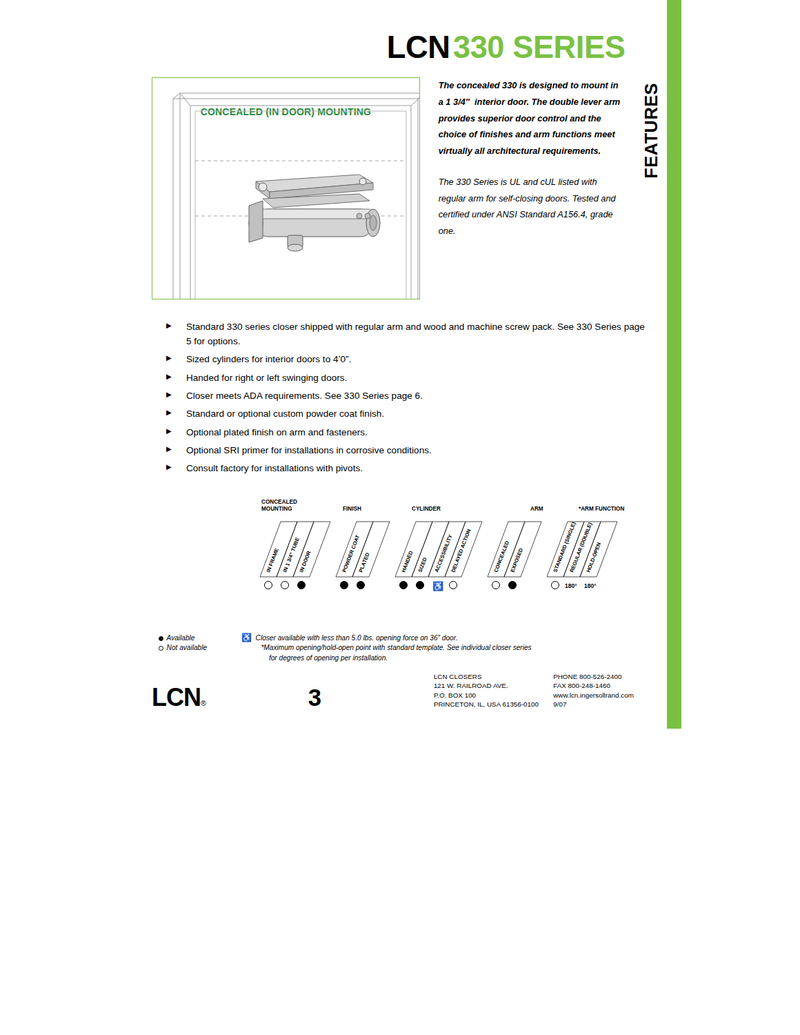FEATURES
LCN 330 SERIES
CONCEALED (IN DOOR) MOUNTING
The concealed 330 is designed to mount in a 1 3/4″ interior door. The double lever arm provides superior door control and the choice of finishes and arm functions meet virtually all architectural requirements.
The 330 Series is UL and cUL listed with regular arm for self-closing doors. Tested and certified under ANSI Standard A156.4, grade one.
Standard 330 series closer shipped with regular arm and wood and machine screw pack. See 330 Series page 5 for options.
Sized cylinders for interior doors to 4’0”.
Handed for right or left swinging doors.
Closer meets ADA requirements. See 330 Series page 6.
Standard or optional custom powder coat finish.
Optional plated finish on arm and fasteners.
Optional SRI primer for installations in corrosive conditions.
Consult factory for installations with pivots.
CONCEALED MOUNTING FINISH CYLINDER ARM *ARM FUNCTION IN FRAME IN 1 3/4” TUBE IN DOOR POWDER COAT PLATED HANDED SIZED ACCESSIBILITY DELAYED ACTION CONCEALED EXPOSED STANDARD (SINGLE) REGULAR (DOUBLE) HOLD-OPEN ♿ 180° 180°
Available
Not available
♿ Closer available with less than 5.0 lbs. opening force on 36” door.
*Maximum opening/hold-open point with standard template. See individual closer series
for degrees of opening per installation.
LCN®
3
LCN CLOSERS
121 W. RAILROAD AVE.
P.O. BOX 100
PRINCETON, IL, USA 61356-0100
PHONE 800-526-2400
FAX 800-248-1460
www.lcn.ingersollrand.com
9/07